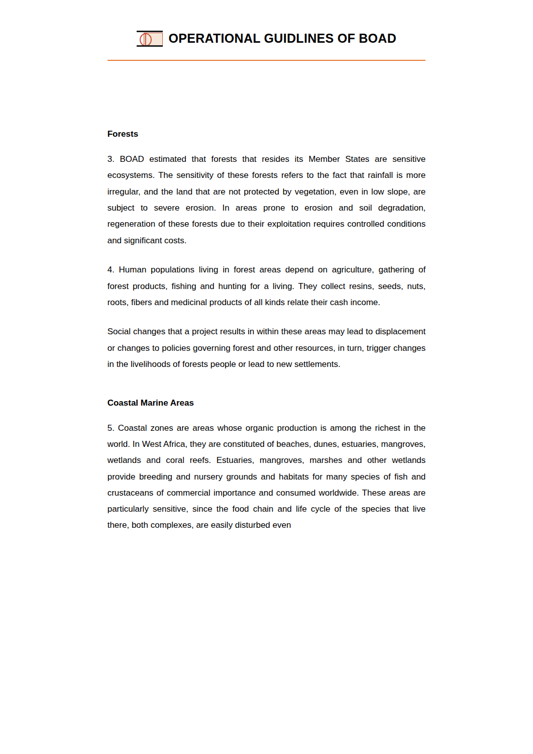OPERATIONAL GUIDLINES OF BOAD
Forests
3. BOAD estimated that forests that resides its Member States are sensitive ecosystems. The sensitivity of these forests refers to the fact that rainfall is more irregular, and the land that are not protected by vegetation, even in low slope, are subject to severe erosion. In areas prone to erosion and soil degradation, regeneration of these forests due to their exploitation requires controlled conditions and significant costs.
4. Human populations living in forest areas depend on agriculture, gathering of forest products, fishing and hunting for a living. They collect resins, seeds, nuts, roots, fibers and medicinal products of all kinds relate their cash income.
Social changes that a project results in within these areas may lead to displacement or changes to policies governing forest and other resources, in turn, trigger changes in the livelihoods of forests people or lead to new settlements.
Coastal Marine Areas
5. Coastal zones are areas whose organic production is among the richest in the world. In West Africa, they are constituted of beaches, dunes, estuaries, mangroves, wetlands and coral reefs. Estuaries, mangroves, marshes and other wetlands provide breeding and nursery grounds and habitats for many species of fish and crustaceans of commercial importance and consumed worldwide. These areas are particularly sensitive, since the food chain and life cycle of the species that live there, both complexes, are easily disturbed even